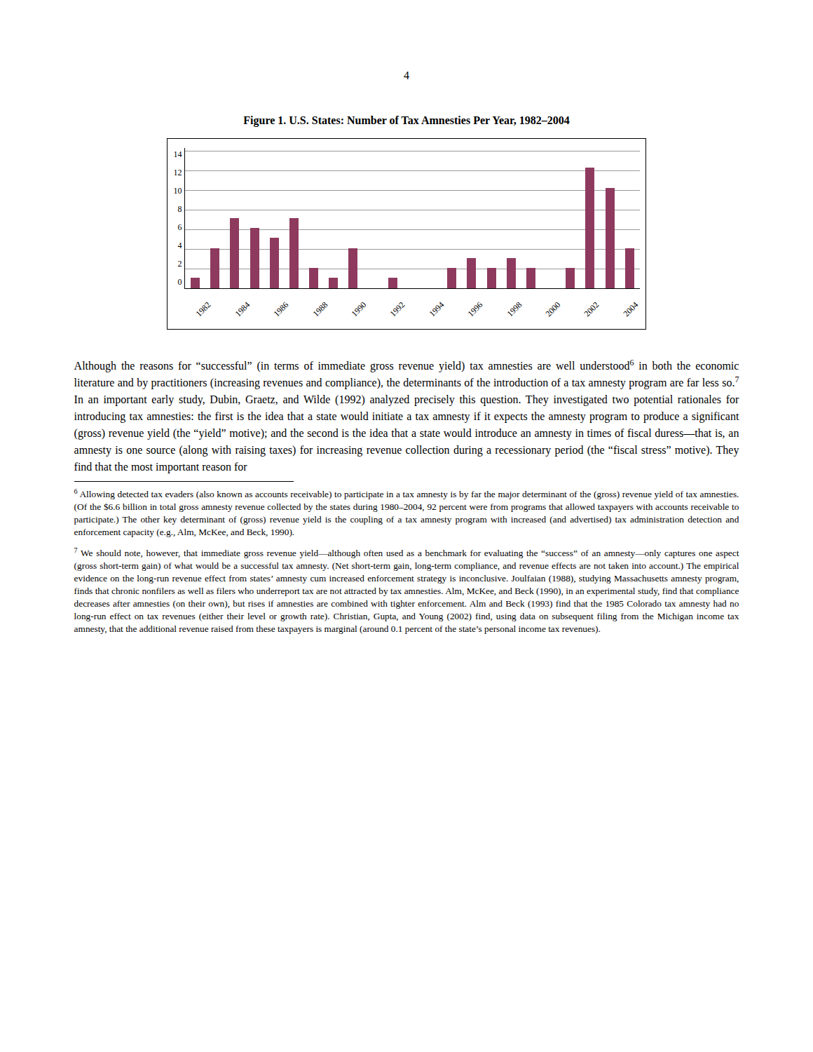4
Figure 1. U.S. States: Number of Tax Amnesties Per Year, 1982–2004
14 12 10 8 6 4 2 0
1982 1984 1986 1988 1990 1992 1994 1996 1998 2000 2002 2004
Although the reasons for “successful” (in terms of immediate gross revenue yield) tax amnesties are well understood6 in both the economic literature and by practitioners (increasing revenues and compliance), the determinants of the introduction of a tax amnesty program are far less so.7 In an important early study, Dubin, Graetz, and Wilde (1992) analyzed precisely this question. They investigated two potential rationales for introducing tax amnesties: the first is the idea that a state would initiate a tax amnesty if it expects the amnesty program to produce a significant (gross) revenue yield (the “yield” motive); and the second is the idea that a state would introduce an amnesty in times of fiscal duress—that is, an amnesty is one source (along with raising taxes) for increasing revenue collection during a recessionary period (the “fiscal stress” motive). They find that the most important reason for
6 Allowing detected tax evaders (also known as accounts receivable) to participate in a tax amnesty is by far the major determinant of the (gross) revenue yield of tax amnesties. (Of the $6.6 billion in total gross amnesty revenue collected by the states during 1980–2004, 92 percent were from programs that allowed taxpayers with accounts receivable to participate.) The other key determinant of (gross) revenue yield is the coupling of a tax amnesty program with increased (and advertised) tax administration detection and enforcement capacity (e.g., Alm, McKee, and Beck, 1990).
7 We should note, however, that immediate gross revenue yield—although often used as a benchmark for evaluating the “success” of an amnesty—only captures one aspect (gross short-term gain) of what would be a successful tax amnesty. (Net short-term gain, long-term compliance, and revenue effects are not taken into account.) The empirical evidence on the long-run revenue effect from states’ amnesty cum increased enforcement strategy is inconclusive. Joulfaian (1988), studying Massachusetts amnesty program, finds that chronic nonfilers as well as filers who underreport tax are not attracted by tax amnesties. Alm, McKee, and Beck (1990), in an experimental study, find that compliance decreases after amnesties (on their own), but rises if amnesties are combined with tighter enforcement. Alm and Beck (1993) find that the 1985 Colorado tax amnesty had no long-run effect on tax revenues (either their level or growth rate). Christian, Gupta, and Young (2002) find, using data on subsequent filing from the Michigan income tax amnesty, that the additional revenue raised from these taxpayers is marginal (around 0.1 percent of the state’s personal income tax revenues).